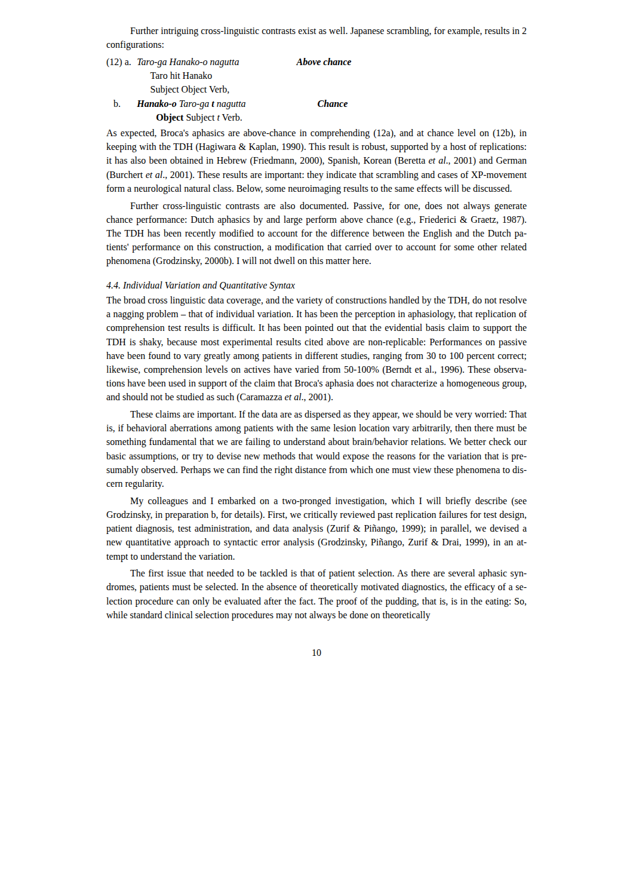Further intriguing cross-linguistic contrasts exist as well. Japanese scrambling, for example, results in 2 configurations:
(12) a. Taro-ga Hanako-o nagutta Above chance Taro hit Hanako Subject Object Verb, b. Hanako-o Taro-ga t nagutta Chance Object Subject t Verb.
As expected, Broca's aphasics are above-chance in comprehending (12a), and at chance level on (12b), in keeping with the TDH (Hagiwara & Kaplan, 1990). This result is robust, supported by a host of replications: it has also been obtained in Hebrew (Friedmann, 2000), Spanish, Korean (Beretta et al., 2001) and German (Burchert et al., 2001). These results are important: they indicate that scrambling and cases of XP-movement form a neurological natural class. Below, some neuroimaging results to the same effects will be discussed.
Further cross-linguistic contrasts are also documented. Passive, for one, does not always generate chance performance: Dutch aphasics by and large perform above chance (e.g., Friederici & Graetz, 1987). The TDH has been recently modified to account for the difference between the English and the Dutch patients' performance on this construction, a modification that carried over to account for some other related phenomena (Grodzinsky, 2000b). I will not dwell on this matter here.
4.4. Individual Variation and Quantitative Syntax
The broad cross linguistic data coverage, and the variety of constructions handled by the TDH, do not resolve a nagging problem – that of individual variation. It has been the perception in aphasiology, that replication of comprehension test results is difficult. It has been pointed out that the evidential basis claim to support the TDH is shaky, because most experimental results cited above are non-replicable: Performances on passive have been found to vary greatly among patients in different studies, ranging from 30 to 100 percent correct; likewise, comprehension levels on actives have varied from 50-100% (Berndt et al., 1996). These observations have been used in support of the claim that Broca's aphasia does not characterize a homogeneous group, and should not be studied as such (Caramazza et al., 2001).
These claims are important. If the data are as dispersed as they appear, we should be very worried: That is, if behavioral aberrations among patients with the same lesion location vary arbitrarily, then there must be something fundamental that we are failing to understand about brain/behavior relations. We better check our basic assumptions, or try to devise new methods that would expose the reasons for the variation that is presumably observed. Perhaps we can find the right distance from which one must view these phenomena to discern regularity.
My colleagues and I embarked on a two-pronged investigation, which I will briefly describe (see Grodzinsky, in preparation b, for details). First, we critically reviewed past replication failures for test design, patient diagnosis, test administration, and data analysis (Zurif & Piñango, 1999); in parallel, we devised a new quantitative approach to syntactic error analysis (Grodzinsky, Piñango, Zurif & Drai, 1999), in an attempt to understand the variation.
The first issue that needed to be tackled is that of patient selection. As there are several aphasic syndromes, patients must be selected. In the absence of theoretically motivated diagnostics, the efficacy of a selection procedure can only be evaluated after the fact. The proof of the pudding, that is, is in the eating: So, while standard clinical selection procedures may not always be done on theoretically
10